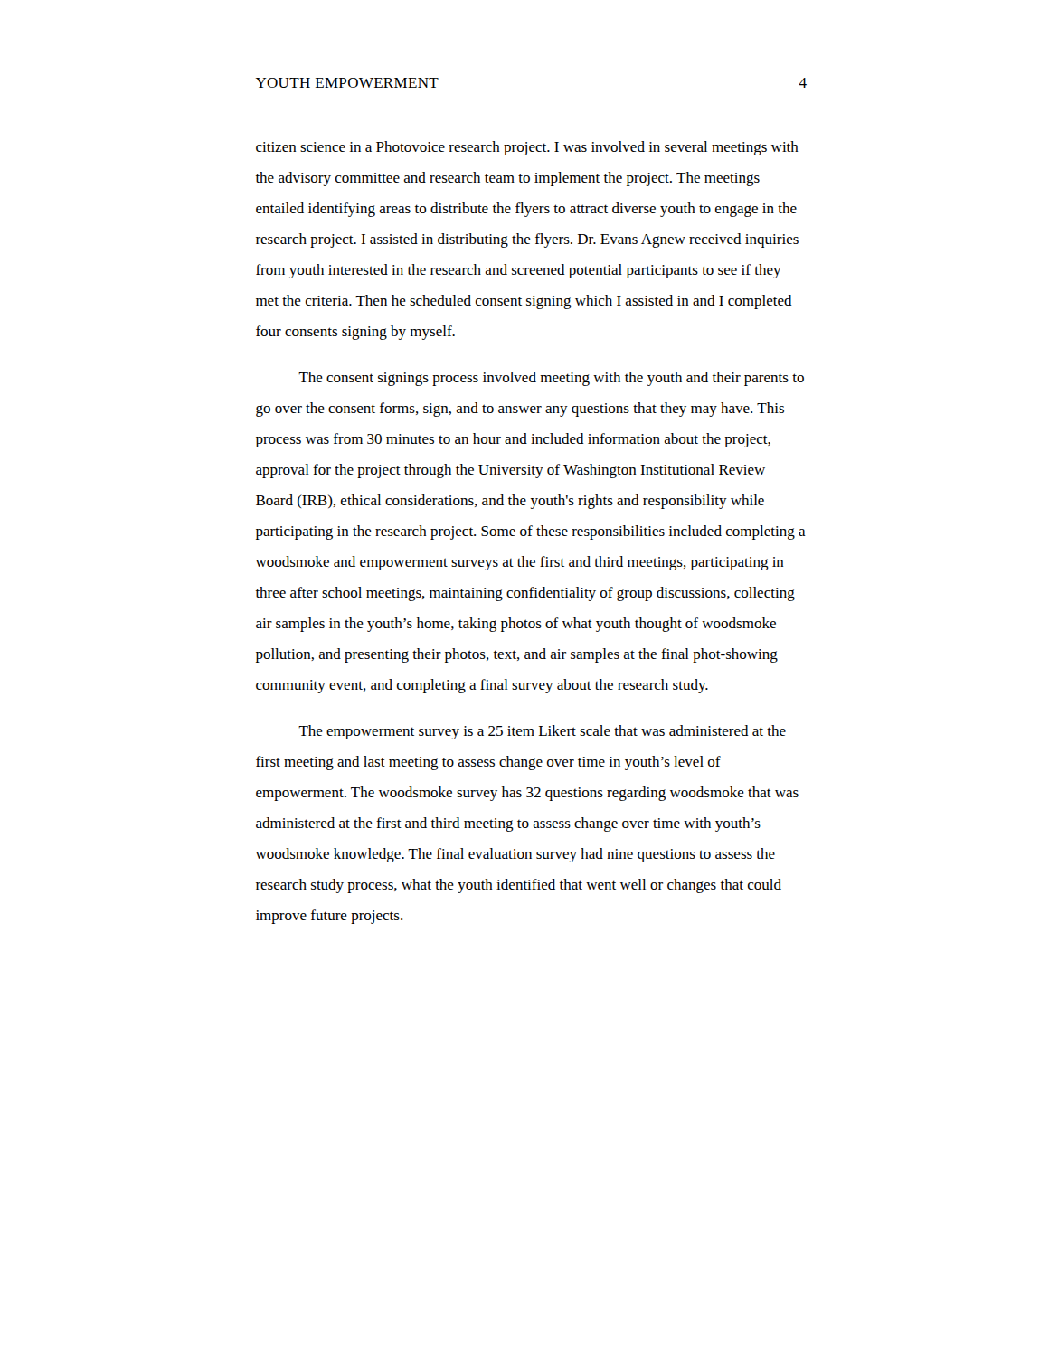YOUTH EMPOWERMENT 4
citizen science in a Photovoice research project. I was involved in several meetings with the advisory committee and research team to implement the project. The meetings entailed identifying areas to distribute the flyers to attract diverse youth to engage in the research project. I assisted in distributing the flyers. Dr. Evans Agnew received inquiries from youth interested in the research and screened potential participants to see if they met the criteria. Then he scheduled consent signing which I assisted in and I completed four consents signing by myself.
The consent signings process involved meeting with the youth and their parents to go over the consent forms, sign, and to answer any questions that they may have. This process was from 30 minutes to an hour and included information about the project, approval for the project through the University of Washington Institutional Review Board (IRB), ethical considerations, and the youth's rights and responsibility while participating in the research project. Some of these responsibilities included completing a woodsmoke and empowerment surveys at the first and third meetings, participating in three after school meetings, maintaining confidentiality of group discussions, collecting air samples in the youth’s home, taking photos of what youth thought of woodsmoke pollution, and presenting their photos, text, and air samples at the final phot-showing community event, and completing a final survey about the research study.
The empowerment survey is a 25 item Likert scale that was administered at the first meeting and last meeting to assess change over time in youth’s level of empowerment. The woodsmoke survey has 32 questions regarding woodsmoke that was administered at the first and third meeting to assess change over time with youth’s woodsmoke knowledge. The final evaluation survey had nine questions to assess the research study process, what the youth identified that went well or changes that could improve future projects.